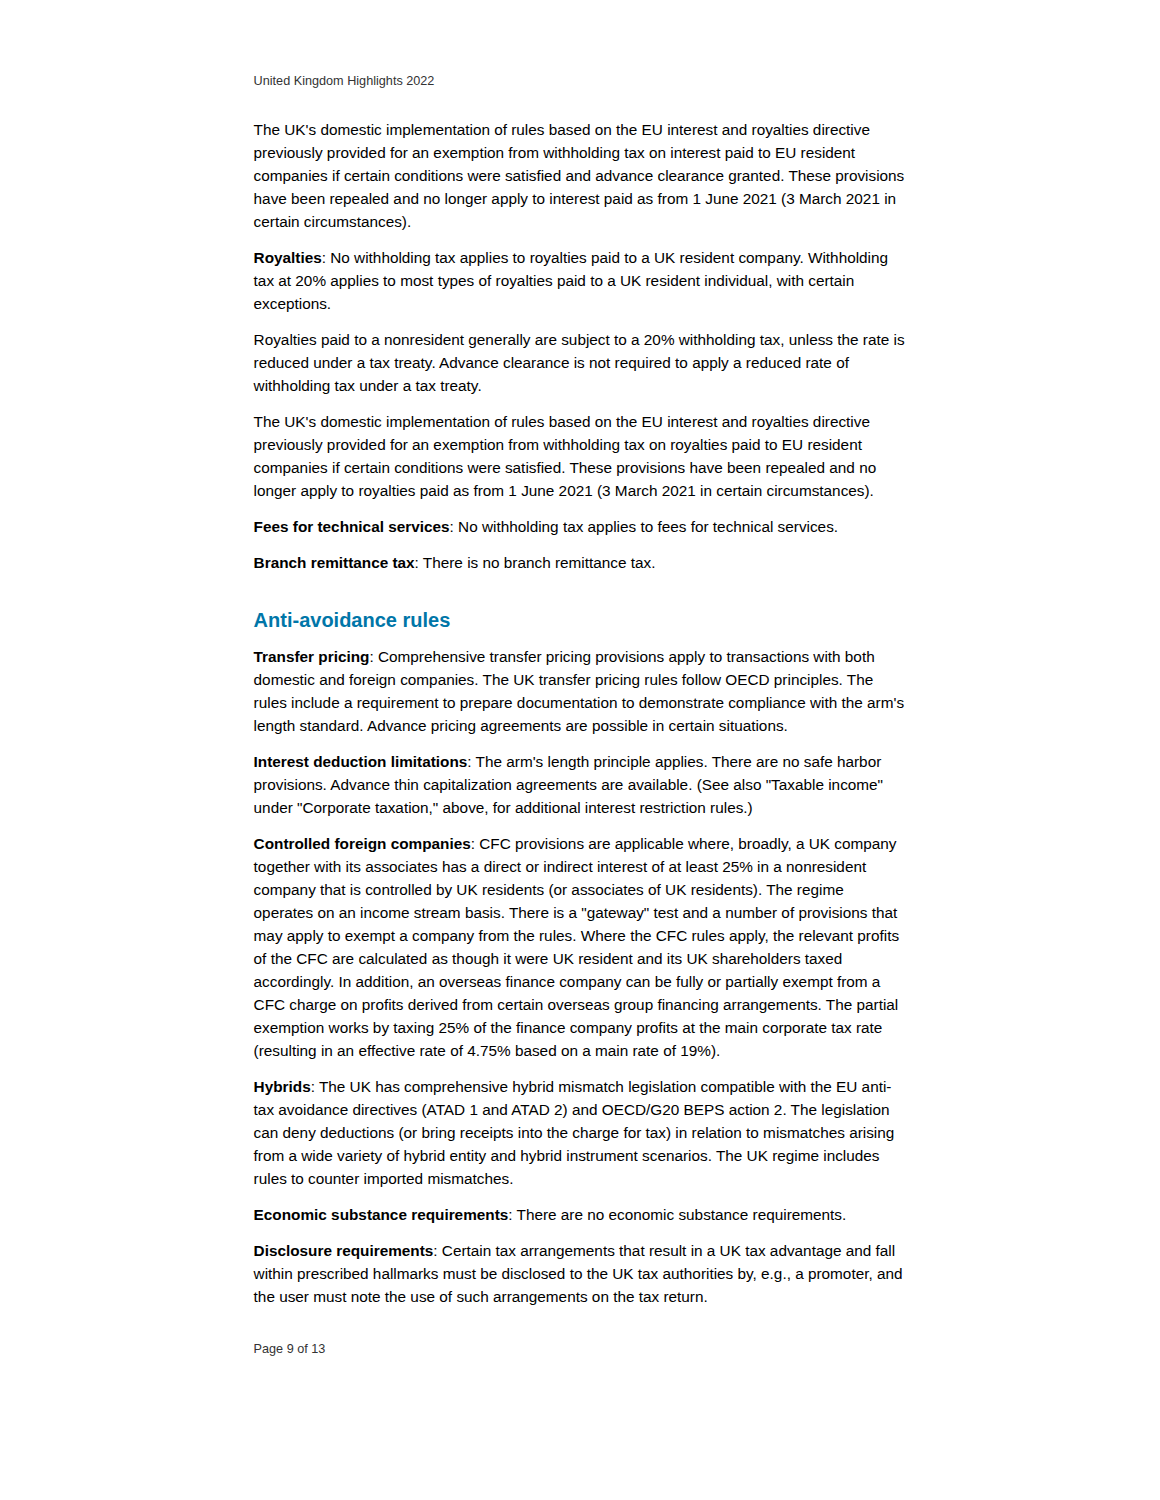United Kingdom Highlights 2022
The UK's domestic implementation of rules based on the EU interest and royalties directive previously provided for an exemption from withholding tax on interest paid to EU resident companies if certain conditions were satisfied and advance clearance granted. These provisions have been repealed and no longer apply to interest paid as from 1 June 2021 (3 March 2021 in certain circumstances).
Royalties: No withholding tax applies to royalties paid to a UK resident company. Withholding tax at 20% applies to most types of royalties paid to a UK resident individual, with certain exceptions.
Royalties paid to a nonresident generally are subject to a 20% withholding tax, unless the rate is reduced under a tax treaty. Advance clearance is not required to apply a reduced rate of withholding tax under a tax treaty.
The UK's domestic implementation of rules based on the EU interest and royalties directive previously provided for an exemption from withholding tax on royalties paid to EU resident companies if certain conditions were satisfied. These provisions have been repealed and no longer apply to royalties paid as from 1 June 2021 (3 March 2021 in certain circumstances).
Fees for technical services: No withholding tax applies to fees for technical services.
Branch remittance tax: There is no branch remittance tax.
Anti-avoidance rules
Transfer pricing: Comprehensive transfer pricing provisions apply to transactions with both domestic and foreign companies. The UK transfer pricing rules follow OECD principles. The rules include a requirement to prepare documentation to demonstrate compliance with the arm's length standard. Advance pricing agreements are possible in certain situations.
Interest deduction limitations: The arm's length principle applies. There are no safe harbor provisions. Advance thin capitalization agreements are available. (See also "Taxable income" under "Corporate taxation," above, for additional interest restriction rules.)
Controlled foreign companies: CFC provisions are applicable where, broadly, a UK company together with its associates has a direct or indirect interest of at least 25% in a nonresident company that is controlled by UK residents (or associates of UK residents). The regime operates on an income stream basis. There is a "gateway" test and a number of provisions that may apply to exempt a company from the rules. Where the CFC rules apply, the relevant profits of the CFC are calculated as though it were UK resident and its UK shareholders taxed accordingly. In addition, an overseas finance company can be fully or partially exempt from a CFC charge on profits derived from certain overseas group financing arrangements. The partial exemption works by taxing 25% of the finance company profits at the main corporate tax rate (resulting in an effective rate of 4.75% based on a main rate of 19%).
Hybrids: The UK has comprehensive hybrid mismatch legislation compatible with the EU anti-tax avoidance directives (ATAD 1 and ATAD 2) and OECD/G20 BEPS action 2. The legislation can deny deductions (or bring receipts into the charge for tax) in relation to mismatches arising from a wide variety of hybrid entity and hybrid instrument scenarios. The UK regime includes rules to counter imported mismatches.
Economic substance requirements: There are no economic substance requirements.
Disclosure requirements: Certain tax arrangements that result in a UK tax advantage and fall within prescribed hallmarks must be disclosed to the UK tax authorities by, e.g., a promoter, and the user must note the use of such arrangements on the tax return.
Page 9 of 13